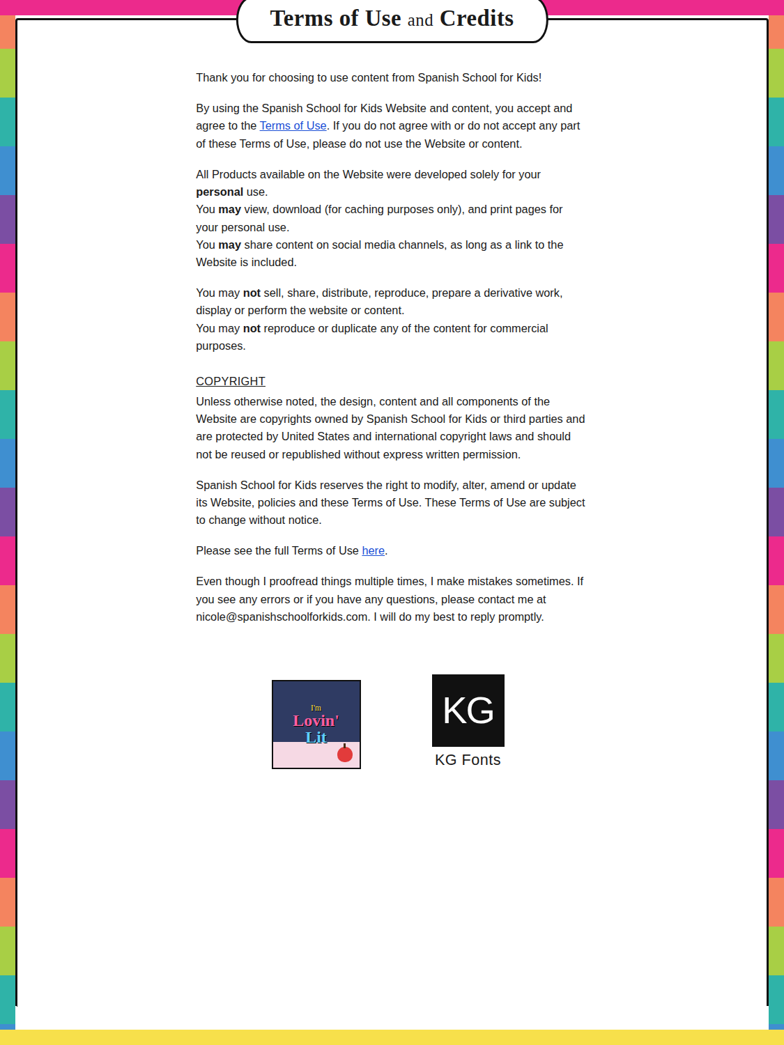Terms of Use and Credits
Thank you for choosing to use content from Spanish School for Kids!
By using the Spanish School for Kids Website and content, you accept and agree to the Terms of Use. If you do not agree with or do not accept any part of these Terms of Use, please do not use the Website or content.
All Products available on the Website were developed solely for your personal use.
You may view, download (for caching purposes only), and print pages for your personal use.
You may share content on social media channels, as long as a link to the Website is included.
You may not sell, share, distribute, reproduce, prepare a derivative work, display or perform the website or content.
You may not reproduce or duplicate any of the content for commercial purposes.
COPYRIGHT
Unless otherwise noted, the design, content and all components of the Website are copyrights owned by Spanish School for Kids or third parties and are protected by United States and international copyright laws and should not be reused or republished without express written permission.
Spanish School for Kids reserves the right to modify, alter, amend or update its Website, policies and these Terms of Use. These Terms of Use are subject to change without notice.
Please see the full Terms of Use here.
Even though I proofread things multiple times, I make mistakes sometimes. If you see any errors or if you have any questions, please contact me at nicole@spanishschoolforkids.com. I will do my best to reply promptly.
I'm Lovin' Lit
KG
KG Fonts